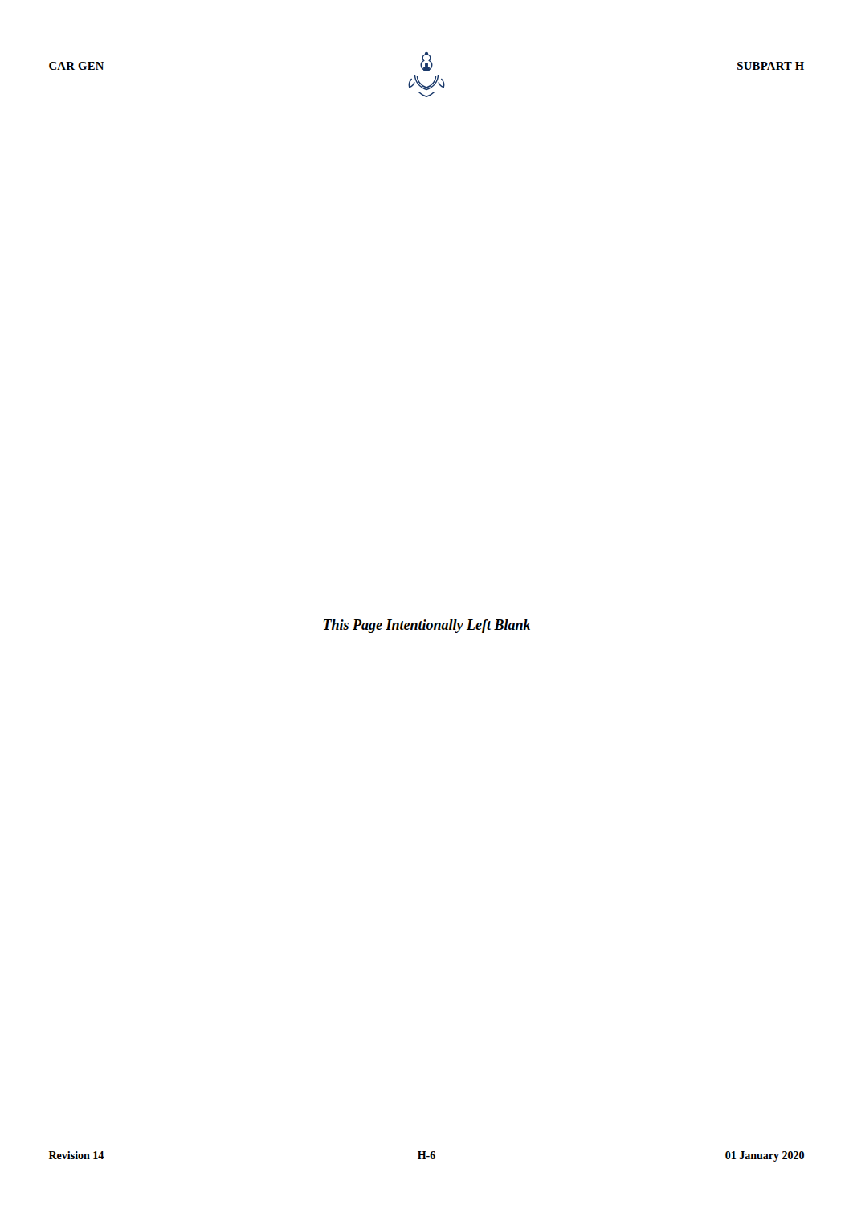CAR GEN
SUBPART H
This Page Intentionally Left Blank
Revision 14
H-6
01 January 2020